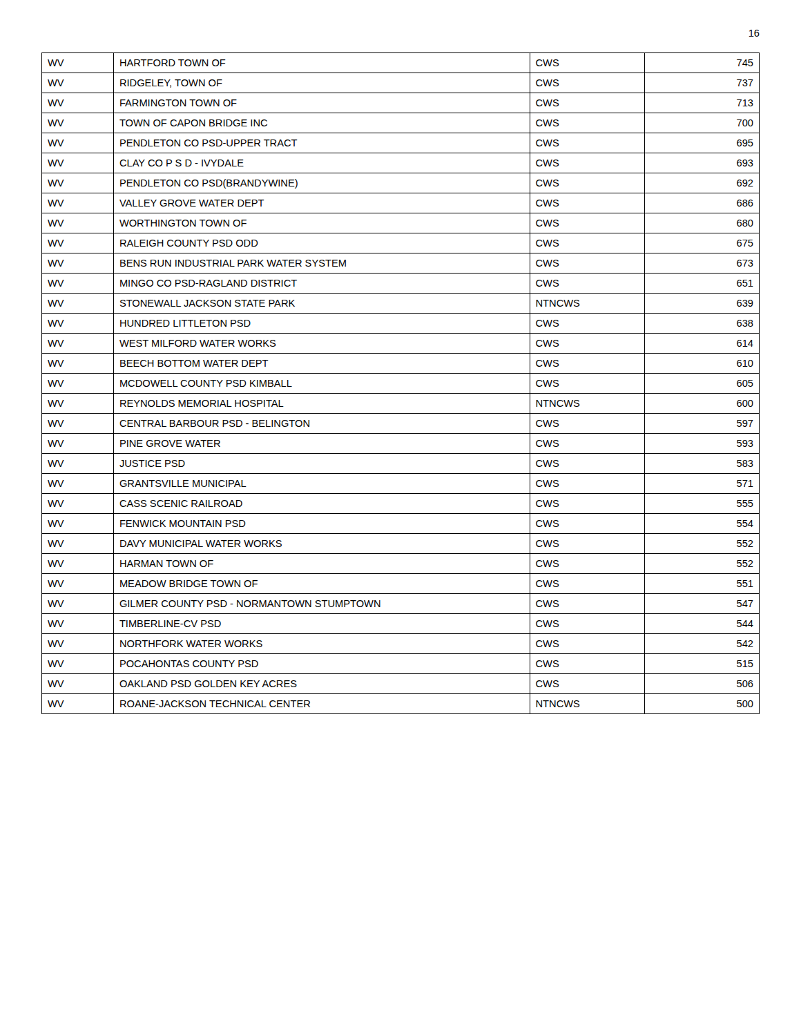16
| WV | HARTFORD TOWN OF | CWS | 745 |
| WV | RIDGELEY, TOWN OF | CWS | 737 |
| WV | FARMINGTON TOWN OF | CWS | 713 |
| WV | TOWN OF CAPON BRIDGE INC | CWS | 700 |
| WV | PENDLETON CO PSD-UPPER TRACT | CWS | 695 |
| WV | CLAY CO P S D - IVYDALE | CWS | 693 |
| WV | PENDLETON CO PSD(BRANDYWINE) | CWS | 692 |
| WV | VALLEY GROVE WATER DEPT | CWS | 686 |
| WV | WORTHINGTON TOWN OF | CWS | 680 |
| WV | RALEIGH COUNTY PSD ODD | CWS | 675 |
| WV | BENS RUN INDUSTRIAL PARK WATER SYSTEM | CWS | 673 |
| WV | MINGO CO PSD-RAGLAND DISTRICT | CWS | 651 |
| WV | STONEWALL JACKSON STATE PARK | NTNCWS | 639 |
| WV | HUNDRED LITTLETON PSD | CWS | 638 |
| WV | WEST MILFORD WATER WORKS | CWS | 614 |
| WV | BEECH BOTTOM WATER DEPT | CWS | 610 |
| WV | MCDOWELL COUNTY PSD KIMBALL | CWS | 605 |
| WV | REYNOLDS MEMORIAL HOSPITAL | NTNCWS | 600 |
| WV | CENTRAL BARBOUR PSD - BELINGTON | CWS | 597 |
| WV | PINE GROVE WATER | CWS | 593 |
| WV | JUSTICE PSD | CWS | 583 |
| WV | GRANTSVILLE MUNICIPAL | CWS | 571 |
| WV | CASS SCENIC RAILROAD | CWS | 555 |
| WV | FENWICK MOUNTAIN PSD | CWS | 554 |
| WV | DAVY MUNICIPAL WATER WORKS | CWS | 552 |
| WV | HARMAN TOWN OF | CWS | 552 |
| WV | MEADOW BRIDGE TOWN OF | CWS | 551 |
| WV | GILMER COUNTY PSD - NORMANTOWN STUMPTOWN | CWS | 547 |
| WV | TIMBERLINE-CV PSD | CWS | 544 |
| WV | NORTHFORK WATER WORKS | CWS | 542 |
| WV | POCAHONTAS COUNTY PSD | CWS | 515 |
| WV | OAKLAND PSD GOLDEN KEY ACRES | CWS | 506 |
| WV | ROANE-JACKSON TECHNICAL CENTER | NTNCWS | 500 |